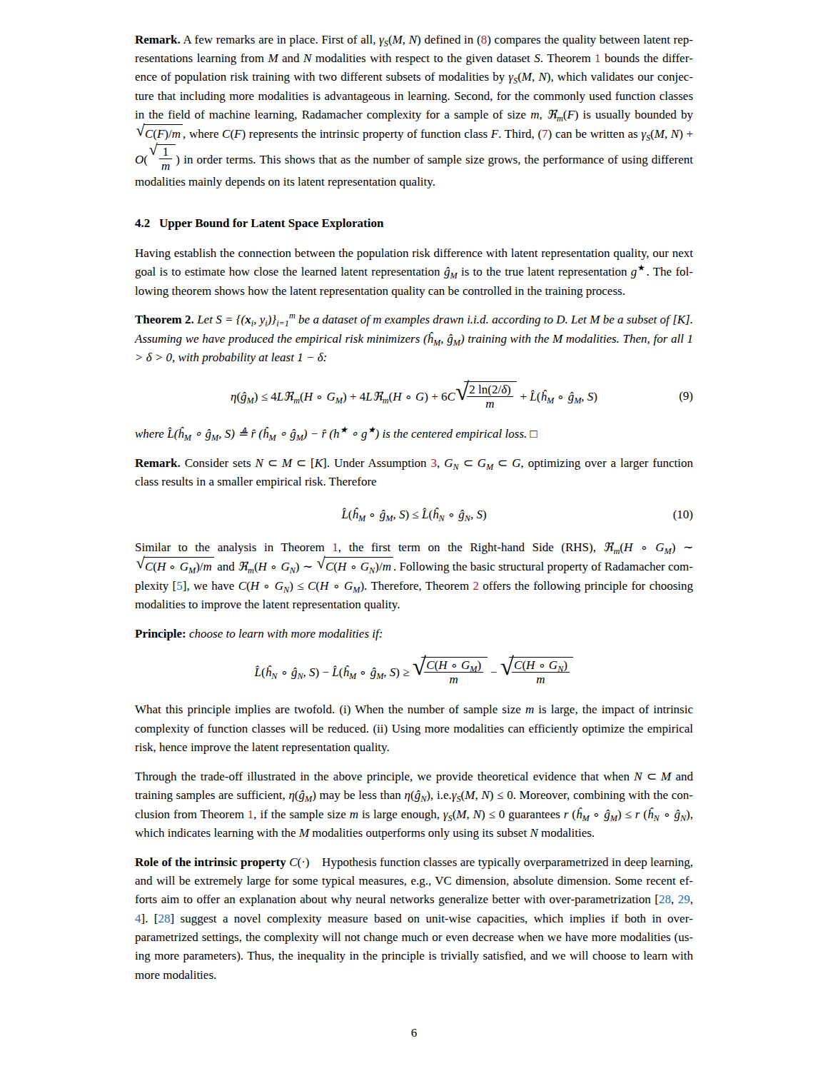Remark. A few remarks are in place. First of all, γS(M, N) defined in (8) compares the quality between latent representations learning from M and N modalities with respect to the given dataset S. Theorem 1 bounds the difference of population risk training with two different subsets of modalities by γS(M, N), which validates our conjecture that including more modalities is advantageous in learning. Second, for the commonly used function classes in the field of machine learning, Radamacher complexity for a sample of size m, ℜm(F) is usually bounded by C(F)/m, where C(F) represents the intrinsic property of function class F. Third, (7) can be written as γS(M, N) + O(1 m) in order terms. This shows that as the number of sample size grows, the performance of using different modalities mainly depends on its latent representation quality.
4.2 Upper Bound for Latent Space Exploration
Having establish the connection between the population risk difference with latent representation quality, our next goal is to estimate how close the learned latent representation ĝM is to the true latent representation g★. The following theorem shows how the latent representation quality can be controlled in the training process.
Theorem 2. Let S = {(xi, yi)}i=1m be a dataset of m examples drawn i.i.d. according to D. Let M be a subset of [K]. Assuming we have produced the empirical risk minimizers (ĥM, ĝM) training with the M modalities. Then, for all 1 > δ > 0, with probability at least 1 − δ:
η(ĝM) ≤ 4Lℜm(H ∘ GM) + 4Lℜm(H ∘ G) + 6C 2 ln(2/δ) m + L̂(ĥM ∘ ĝM, S) (9)
where L̂(ĥM ∘ ĝM, S) ≜ r̂ (ĥM ∘ ĝM) − r̂ (h★ ∘ g★) is the centered empirical loss. □
Remark. Consider sets N ⊂ M ⊂ [K]. Under Assumption 3, GN ⊂ GM ⊂ G, optimizing over a larger function class results in a smaller empirical risk. Therefore
L̂(ĥM ∘ ĝM, S) ≤ L̂(ĥN ∘ ĝN, S) (10)
Similar to the analysis in Theorem 1, the first term on the Right-hand Side (RHS), ℜm(H ∘ GM) ∼ C(H ∘ GM)/m and ℜm(H ∘ GN) ∼ C(H ∘ GN)/m. Following the basic structural property of Radamacher complexity [5], we have C(H ∘ GN) ≤ C(H ∘ GM). Therefore, Theorem 2 offers the following principle for choosing modalities to improve the latent representation quality.
Principle: choose to learn with more modalities if:
L̂(ĥN ∘ ĝN, S) − L̂(ĥM ∘ ĝM, S) ≥ C(H ∘ GM) m − C(H ∘ GN) m
What this principle implies are twofold. (i) When the number of sample size m is large, the impact of intrinsic complexity of function classes will be reduced. (ii) Using more modalities can efficiently optimize the empirical risk, hence improve the latent representation quality.
Through the trade-off illustrated in the above principle, we provide theoretical evidence that when N ⊂ M and training samples are sufficient, η(ĝM) may be less than η(ĝN), i.e.γS(M, N) ≤ 0. Moreover, combining with the conclusion from Theorem 1, if the sample size m is large enough, γS(M, N) ≤ 0 guarantees r (ĥM ∘ ĝM) ≤ r (ĥN ∘ ĝN), which indicates learning with the M modalities outperforms only using its subset N modalities.
Role of the intrinsic property C(·) Hypothesis function classes are typically overparametrized in deep learning, and will be extremely large for some typical measures, e.g., VC dimension, absolute dimension. Some recent efforts aim to offer an explanation about why neural networks generalize better with over-parametrization [28, 29, 4]. [28] suggest a novel complexity measure based on unit-wise capacities, which implies if both in overparametrized settings, the complexity will not change much or even decrease when we have more modalities (using more parameters). Thus, the inequality in the principle is trivially satisfied, and we will choose to learn with more modalities.
6